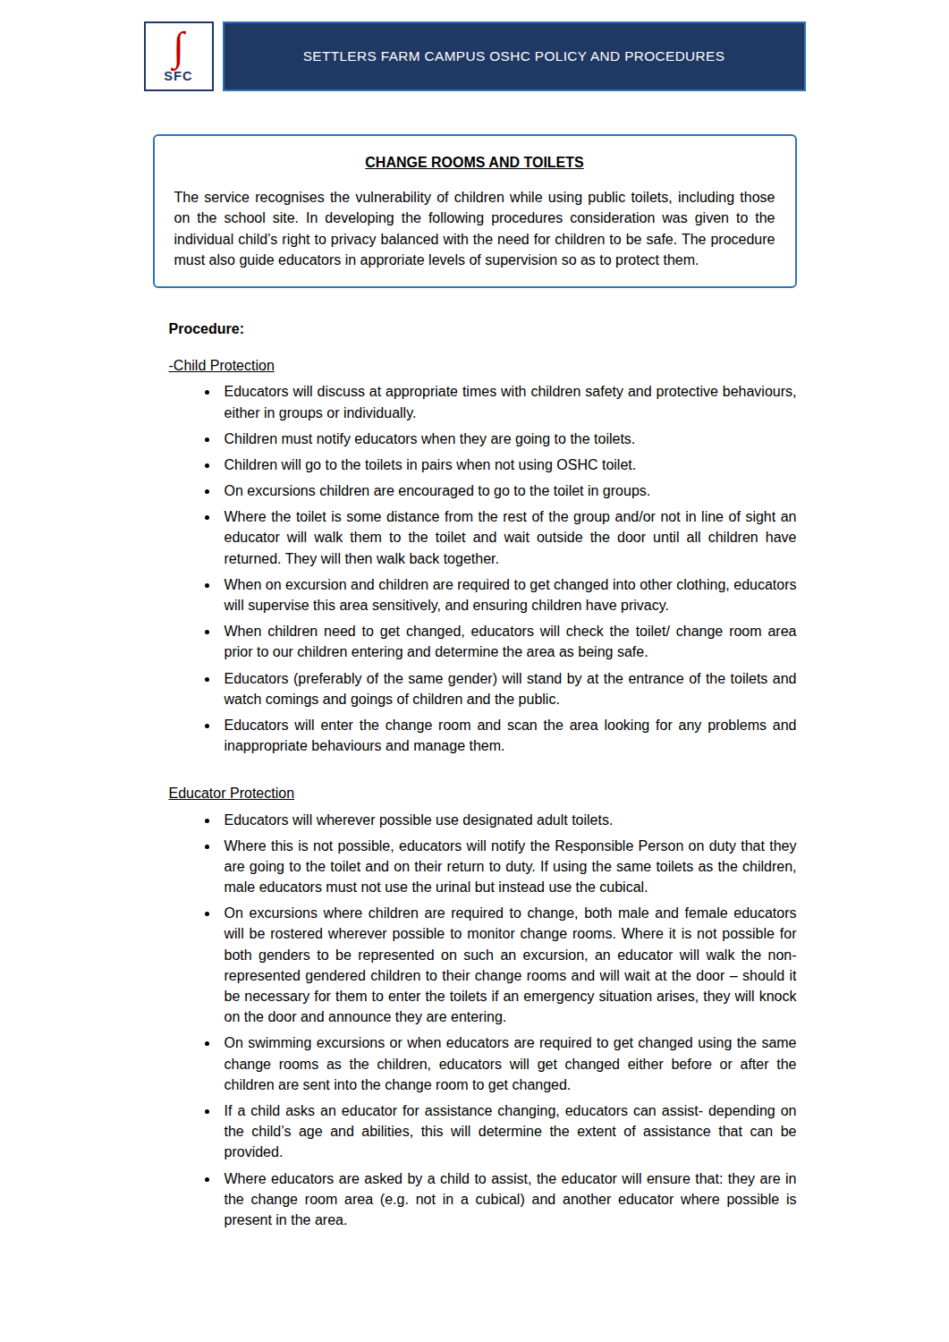∫ SFC
SETTLERS FARM CAMPUS OSHC POLICY AND PROCEDURES
CHANGE ROOMS AND TOILETS
The service recognises the vulnerability of children while using public toilets, including those on the school site. In developing the following procedures consideration was given to the individual child’s right to privacy balanced with the need for children to be safe. The procedure must also guide educators in approriate levels of supervision so as to protect them.
Procedure:
-Child Protection
Educators will discuss at appropriate times with children safety and protective behaviours, either in groups or individually.
Children must notify educators when they are going to the toilets.
Children will go to the toilets in pairs when not using OSHC toilet.
On excursions children are encouraged to go to the toilet in groups.
Where the toilet is some distance from the rest of the group and/or not in line of sight an educator will walk them to the toilet and wait outside the door until all children have returned. They will then walk back together.
When on excursion and children are required to get changed into other clothing, educators will supervise this area sensitively, and ensuring children have privacy.
When children need to get changed, educators will check the toilet/ change room area prior to our children entering and determine the area as being safe.
Educators (preferably of the same gender) will stand by at the entrance of the toilets and watch comings and goings of children and the public.
Educators will enter the change room and scan the area looking for any problems and inappropriate behaviours and manage them.
Educator Protection
Educators will wherever possible use designated adult toilets.
Where this is not possible, educators will notify the Responsible Person on duty that they are going to the toilet and on their return to duty. If using the same toilets as the children, male educators must not use the urinal but instead use the cubical.
On excursions where children are required to change, both male and female educators will be rostered wherever possible to monitor change rooms. Where it is not possible for both genders to be represented on such an excursion, an educator will walk the non-represented gendered children to their change rooms and will wait at the door – should it be necessary for them to enter the toilets if an emergency situation arises, they will knock on the door and announce they are entering.
On swimming excursions or when educators are required to get changed using the same change rooms as the children, educators will get changed either before or after the children are sent into the change room to get changed.
If a child asks an educator for assistance changing, educators can assist- depending on the child’s age and abilities, this will determine the extent of assistance that can be provided.
Where educators are asked by a child to assist, the educator will ensure that: they are in the change room area (e.g. not in a cubical) and another educator where possible is present in the area.